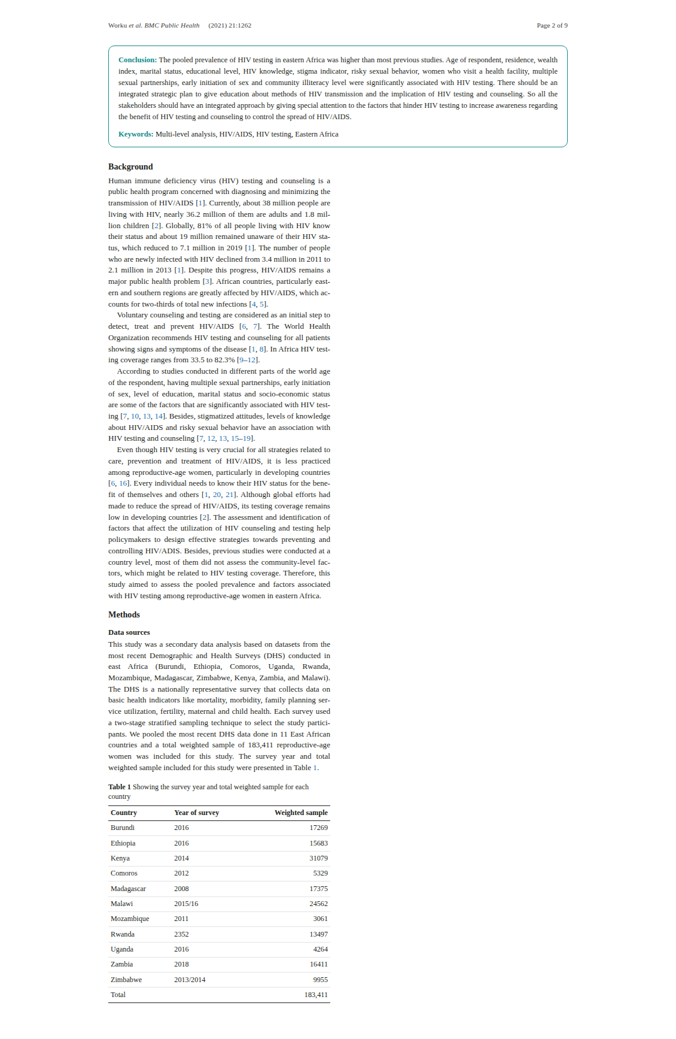Worku et al. BMC Public Health (2021) 21:1262
Page 2 of 9
Conclusion: The pooled prevalence of HIV testing in eastern Africa was higher than most previous studies. Age of respondent, residence, wealth index, marital status, educational level, HIV knowledge, stigma indicator, risky sexual behavior, women who visit a health facility, multiple sexual partnerships, early initiation of sex and community illiteracy level were significantly associated with HIV testing. There should be an integrated strategic plan to give education about methods of HIV transmission and the implication of HIV testing and counseling. So all the stakeholders should have an integrated approach by giving special attention to the factors that hinder HIV testing to increase awareness regarding the benefit of HIV testing and counseling to control the spread of HIV/AIDS.
Keywords: Multi-level analysis, HIV/AIDS, HIV testing, Eastern Africa
Background
Human immune deficiency virus (HIV) testing and counseling is a public health program concerned with diagnosing and minimizing the transmission of HIV/AIDS [1]. Currently, about 38 million people are living with HIV, nearly 36.2 million of them are adults and 1.8 million children [2]. Globally, 81% of all people living with HIV know their status and about 19 million remained unaware of their HIV status, which reduced to 7.1 million in 2019 [1]. The number of people who are newly infected with HIV declined from 3.4 million in 2011 to 2.1 million in 2013 [1]. Despite this progress, HIV/AIDS remains a major public health problem [3]. African countries, particularly eastern and southern regions are greatly affected by HIV/AIDS, which accounts for two-thirds of total new infections [4, 5].
Voluntary counseling and testing are considered as an initial step to detect, treat and prevent HIV/AIDS [6, 7]. The World Health Organization recommends HIV testing and counseling for all patients showing signs and symptoms of the disease [1, 8]. In Africa HIV testing coverage ranges from 33.5 to 82.3% [9–12].
According to studies conducted in different parts of the world age of the respondent, having multiple sexual partnerships, early initiation of sex, level of education, marital status and socio-economic status are some of the factors that are significantly associated with HIV testing [7, 10, 13, 14]. Besides, stigmatized attitudes, levels of knowledge about HIV/AIDS and risky sexual behavior have an association with HIV testing and counseling [7, 12, 13, 15–19].
Even though HIV testing is very crucial for all strategies related to care, prevention and treatment of HIV/AIDS, it is less practiced among reproductive-age women, particularly in developing countries [6, 16]. Every individual needs to know their HIV status for the benefit of themselves and others [1, 20, 21]. Although global efforts had made to reduce the spread of HIV/AIDS, its testing coverage remains low in developing countries [2]. The assessment and identification of factors that affect the utilization of HIV counseling and testing help policymakers to design effective strategies towards preventing and controlling HIV/ADIS. Besides, previous studies were conducted at a country level, most of them did not assess the community-level factors, which might be related to HIV testing coverage. Therefore, this study aimed to assess the pooled prevalence and factors associated with HIV testing among reproductive-age women in eastern Africa.
Methods
Data sources
This study was a secondary data analysis based on datasets from the most recent Demographic and Health Surveys (DHS) conducted in east Africa (Burundi, Ethiopia, Comoros, Uganda, Rwanda, Mozambique, Madagascar, Zimbabwe, Kenya, Zambia, and Malawi). The DHS is a nationally representative survey that collects data on basic health indicators like mortality, morbidity, family planning service utilization, fertility, maternal and child health. Each survey used a two-stage stratified sampling technique to select the study participants. We pooled the most recent DHS data done in 11 East African countries and a total weighted sample of 183,411 reproductive-age women was included for this study. The survey year and total weighted sample included for this study were presented in Table 1.
Table 1 Showing the survey year and total weighted sample for each country
| Country | Year of survey | Weighted sample |
| --- | --- | --- |
| Burundi | 2016 | 17269 |
| Ethiopia | 2016 | 15683 |
| Kenya | 2014 | 31079 |
| Comoros | 2012 | 5329 |
| Madagascar | 2008 | 17375 |
| Malawi | 2015/16 | 24562 |
| Mozambique | 2011 | 3061 |
| Rwanda | 2352 | 13497 |
| Uganda | 2016 | 4264 |
| Zambia | 2018 | 16411 |
| Zimbabwe | 2013/2014 | 9955 |
| Total | | 183,411 |